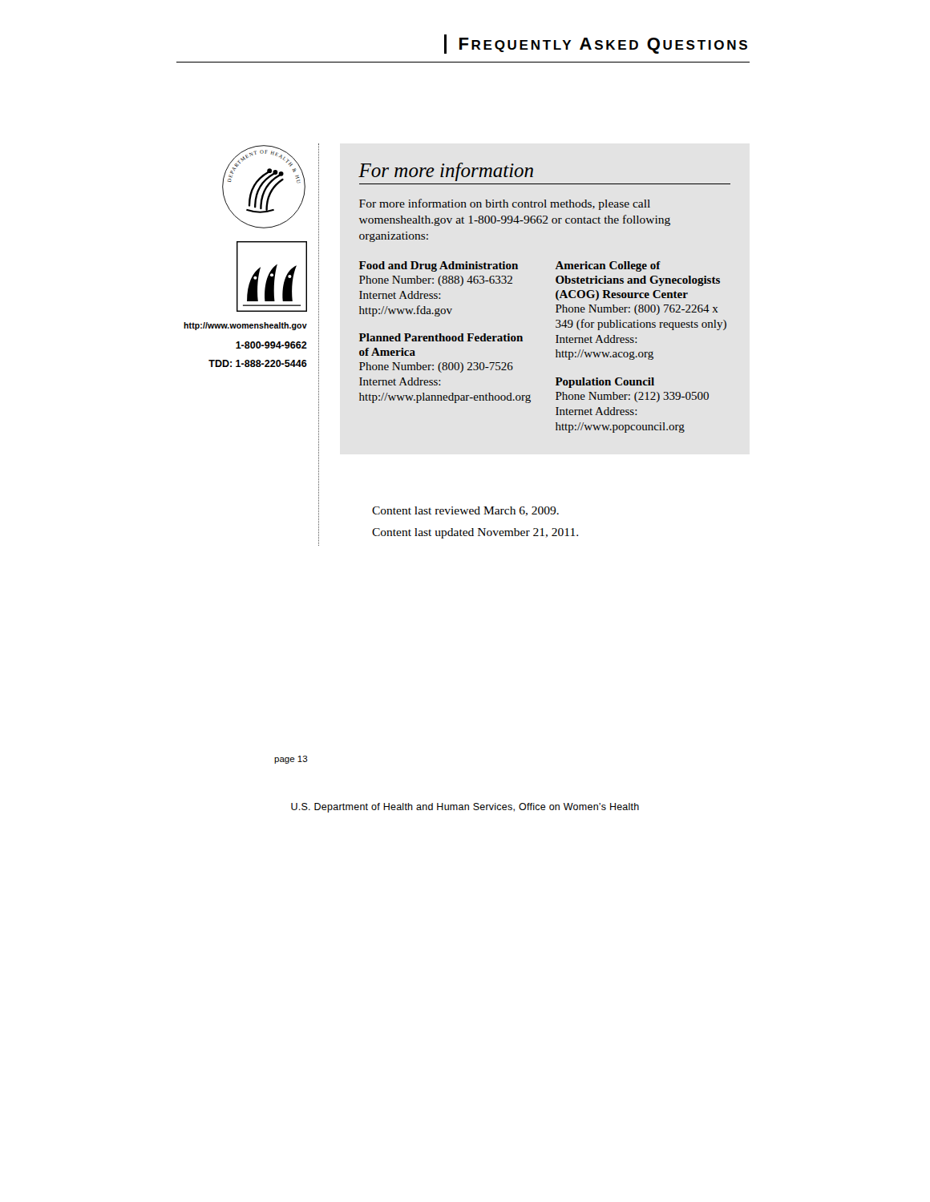FREQUENTLY ASKED QUESTIONS
DEPARTMENT OF HEALTH & HUMAN SERVICES · USA
http://www.womenshealth.gov
1-800-994-9662
TDD: 1-888-220-5446
For more information
For more information on birth control methods, please call womenshealth.gov at 1-800-994-9662 or contact the following organizations:
Food and Drug Administration Phone Number: (888) 463-6332 Internet Address: http://www.fda.gov
Planned Parenthood Federation of America Phone Number: (800) 230-7526 Internet Address: http://www.plannedpar‐enthood.org
American College of Obstetricians and Gynecologists (ACOG) Resource Center Phone Number: (800) 762-2264 x 349 (for publications requests only) Internet Address: http://www.acog.org
Population Council Phone Number: (212) 339-0500 Internet Address: http://www.popcouncil.org
Content last reviewed March 6, 2009.
Content last updated November 21, 2011.
page 13
U.S. Department of Health and Human Services, Office on Women’s Health